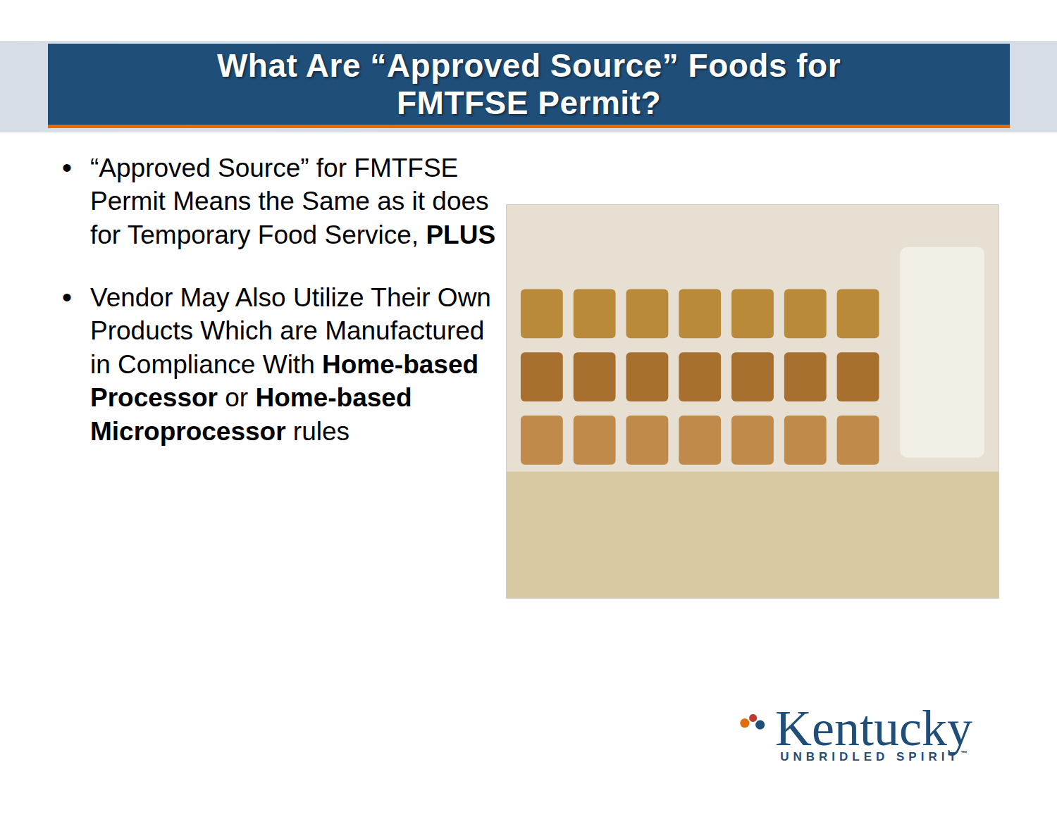What Are “Approved Source” Foods for
FMTFSE Permit?
“Approved Source” for FMTFSE Permit Means the Same as it does for Temporary Food Service, PLUS
Vendor May Also Utilize Their Own Products Which are Manufactured in Compliance With Home-based Processor or Home-based Microprocessor rules
Kentucky
UNBRIDLED SPIRIT™